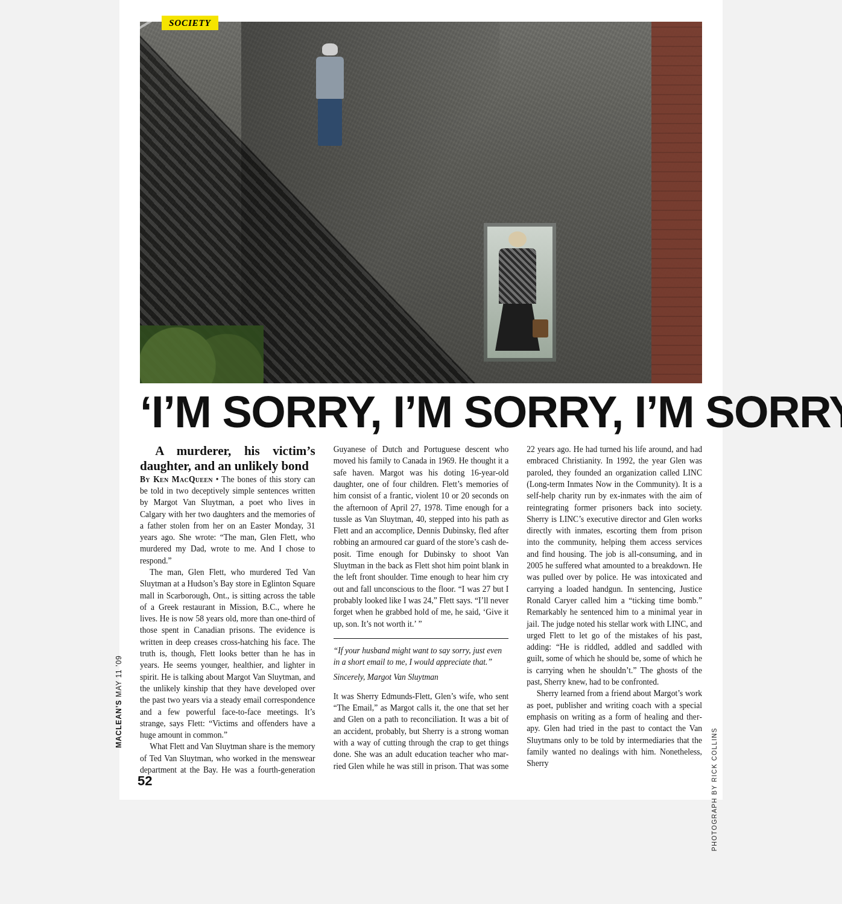SOCIETY
‘I’M SORRY, I’M SORRY, I’M SORRY’
A murderer, his victim’s daughter, and an unlikely bond
By Ken MacQueen • The bones of this story can be told in two deceptively simple sentences written by Margot Van Sluytman, a poet who lives in Calgary with her two daughters and the memories of a father stolen from her on an Easter Monday, 31 years ago. She wrote: “The man, Glen Flett, who murdered my Dad, wrote to me. And I chose to respond.”
The man, Glen Flett, who murdered Ted Van Sluytman at a Hudson’s Bay store in Eglinton Square mall in Scarborough, Ont., is sitting across the table of a Greek restaurant in Mission, B.C., where he lives. He is now 58 years old, more than one-third of those spent in Canadian prisons. The evidence is written in deep creases cross-hatching his face. The truth is, though, Flett looks better than he has in years. He seems younger, healthier, and lighter in spirit. He is talking about Margot Van Sluytman, and the unlikely kinship that they have developed over the past two years via a steady email correspondence and a few powerful face-to-face meetings. It’s strange, says Flett: “Victims and offenders have a huge amount in common.”
What Flett and Van Sluytman share is the memory of Ted Van Sluytman, who worked in the menswear department at the Bay. He was a fourth-generation Guyanese of Dutch and Portuguese descent who moved his family to Canada in 1969. He thought it a safe haven. Margot was his doting 16-year-old daughter, one of four children. Flett’s memories of him consist of a frantic, violent 10 or 20 seconds on the afternoon of April 27, 1978. Time enough for a tussle as Van Sluytman, 40, stepped into his path as Flett and an accomplice, Dennis Dubinsky, fled after robbing an armoured car guard of the store’s cash deposit. Time enough for Dubinsky to shoot Van Sluytman in the back as Flett shot him point blank in the left front shoulder. Time enough to hear him cry out and fall unconscious to the floor. “I was 27 but I probably looked like I was 24,” Flett says. “I’ll never forget when he grabbed hold of me, he said, ‘Give it up, son. It’s not worth it.’ ”
“If your husband might want to say sorry, just even in a short email to me, I would appreciate that.”
Sincerely, Margot Van Sluytman
It was Sherry Edmunds-Flett, Glen’s wife, who sent “The Email,” as Margot calls it, the one that set her and Glen on a path to reconciliation. It was a bit of an accident, probably, but Sherry is a strong woman with a way of cutting through the crap to get things done. She was an adult education teacher who married Glen while he was still in prison. That was some 22 years ago. He had turned his life around, and had embraced Christianity. In 1992, the year Glen was paroled, they founded an organization called LINC (Long-term Inmates Now in the Community). It is a self-help charity run by ex-inmates with the aim of reintegrating former prisoners back into society. Sherry is LINC’s executive director and Glen works directly with inmates, escorting them from prison into the community, helping them access services and find housing. The job is all-consuming, and in 2005 he suffered what amounted to a breakdown. He was pulled over by police. He was intoxicated and carrying a loaded handgun. In sentencing, Justice Ronald Caryer called him a “ticking time bomb.” Remarkably he sentenced him to a minimal year in jail. The judge noted his stellar work with LINC, and urged Flett to let go of the mistakes of his past, adding: “He is riddled, addled and saddled with guilt, some of which he should be, some of which he is carrying when he shouldn’t.” The ghosts of the past, Sherry knew, had to be confronted.
Sherry learned from a friend about Margot’s work as poet, publisher and writing coach with a special emphasis on writing as a form of healing and therapy. Glen had tried in the past to contact the Van Sluytmans only to be told by intermediaries that the family wanted no dealings with him. Nonetheless, Sherry
MACLEAN’S MAY 11 ’09
PHOTOGRAPH BY RICK COLLINS
52